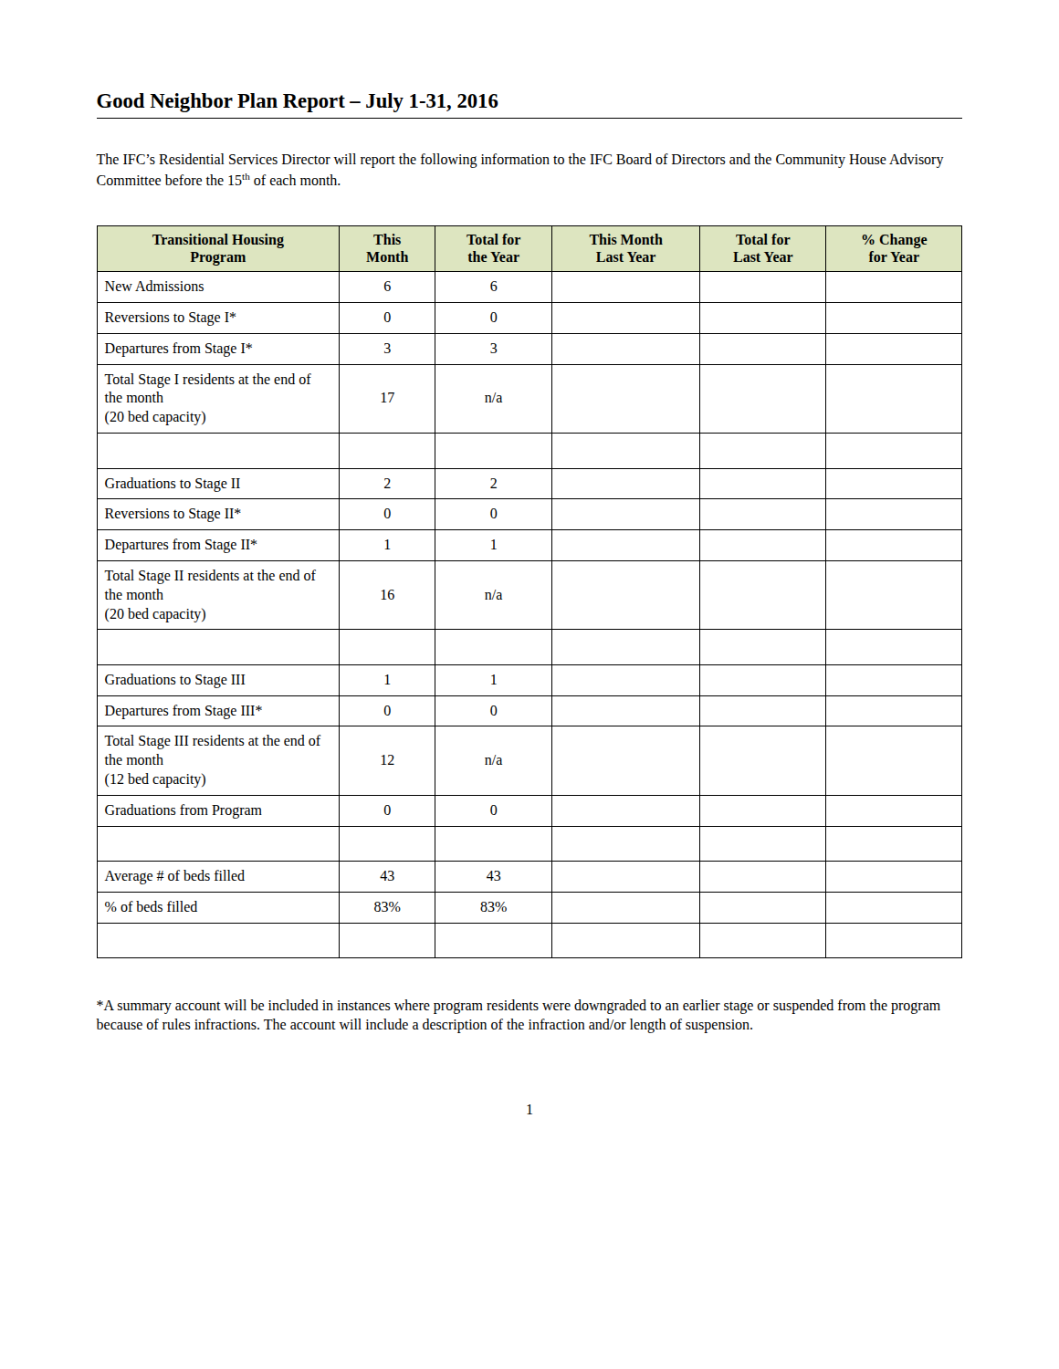Good Neighbor Plan Report – July 1-31, 2016
The IFC’s Residential Services Director will report the following information to the IFC Board of Directors and the Community House Advisory Committee before the 15th of each month.
| Transitional Housing Program | This Month | Total for the Year | This Month Last Year | Total for Last Year | % Change for Year |
| --- | --- | --- | --- | --- | --- |
| New Admissions | 6 | 6 | | | |
| Reversions to Stage I* | 0 | 0 | | | |
| Departures from Stage I* | 3 | 3 | | | |
| Total Stage I residents at the end of the month (20 bed capacity) | 17 | n/a | | | |
| Graduations to Stage II | 2 | 2 | | | |
| Reversions to Stage II* | 0 | 0 | | | |
| Departures from Stage II* | 1 | 1 | | | |
| Total Stage II residents at the end of the month (20 bed capacity) | 16 | n/a | | | |
| Graduations to Stage III | 1 | 1 | | | |
| Departures from Stage III* | 0 | 0 | | | |
| Total Stage III residents at the end of the month (12 bed capacity) | 12 | n/a | | | |
| Graduations from Program | 0 | 0 | | | |
| Average # of beds filled | 43 | 43 | | | |
| % of beds filled | 83% | 83% | | | |
*A summary account will be included in instances where program residents were downgraded to an earlier stage or suspended from the program because of rules infractions. The account will include a description of the infraction and/or length of suspension.
1